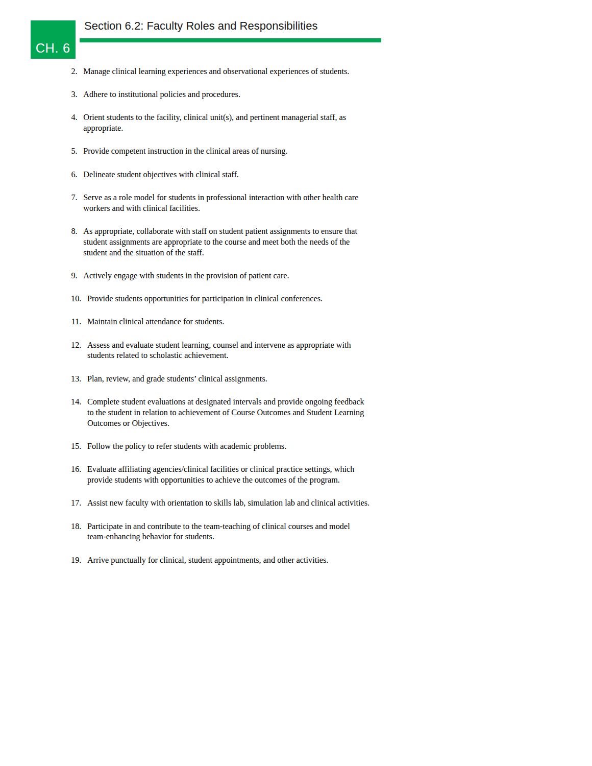CH. 6
Section 6.2: Faculty Roles and Responsibilities
2. Manage clinical learning experiences and observational experiences of students.
3. Adhere to institutional policies and procedures.
4. Orient students to the facility, clinical unit(s), and pertinent managerial staff, as appropriate.
5. Provide competent instruction in the clinical areas of nursing.
6. Delineate student objectives with clinical staff.
7. Serve as a role model for students in professional interaction with other health care workers and with clinical facilities.
8. As appropriate, collaborate with staff on student patient assignments to ensure that student assignments are appropriate to the course and meet both the needs of the student and the situation of the staff.
9. Actively engage with students in the provision of patient care.
10. Provide students opportunities for participation in clinical conferences.
11. Maintain clinical attendance for students.
12. Assess and evaluate student learning, counsel and intervene as appropriate with students related to scholastic achievement.
13. Plan, review, and grade students’ clinical assignments.
14. Complete student evaluations at designated intervals and provide ongoing feedback to the student in relation to achievement of Course Outcomes and Student Learning Outcomes or Objectives.
15. Follow the policy to refer students with academic problems.
16. Evaluate affiliating agencies/clinical facilities or clinical practice settings, which provide students with opportunities to achieve the outcomes of the program.
17. Assist new faculty with orientation to skills lab, simulation lab and clinical activities.
18. Participate in and contribute to the team-teaching of clinical courses and model team-enhancing behavior for students.
19. Arrive punctually for clinical, student appointments, and other activities.